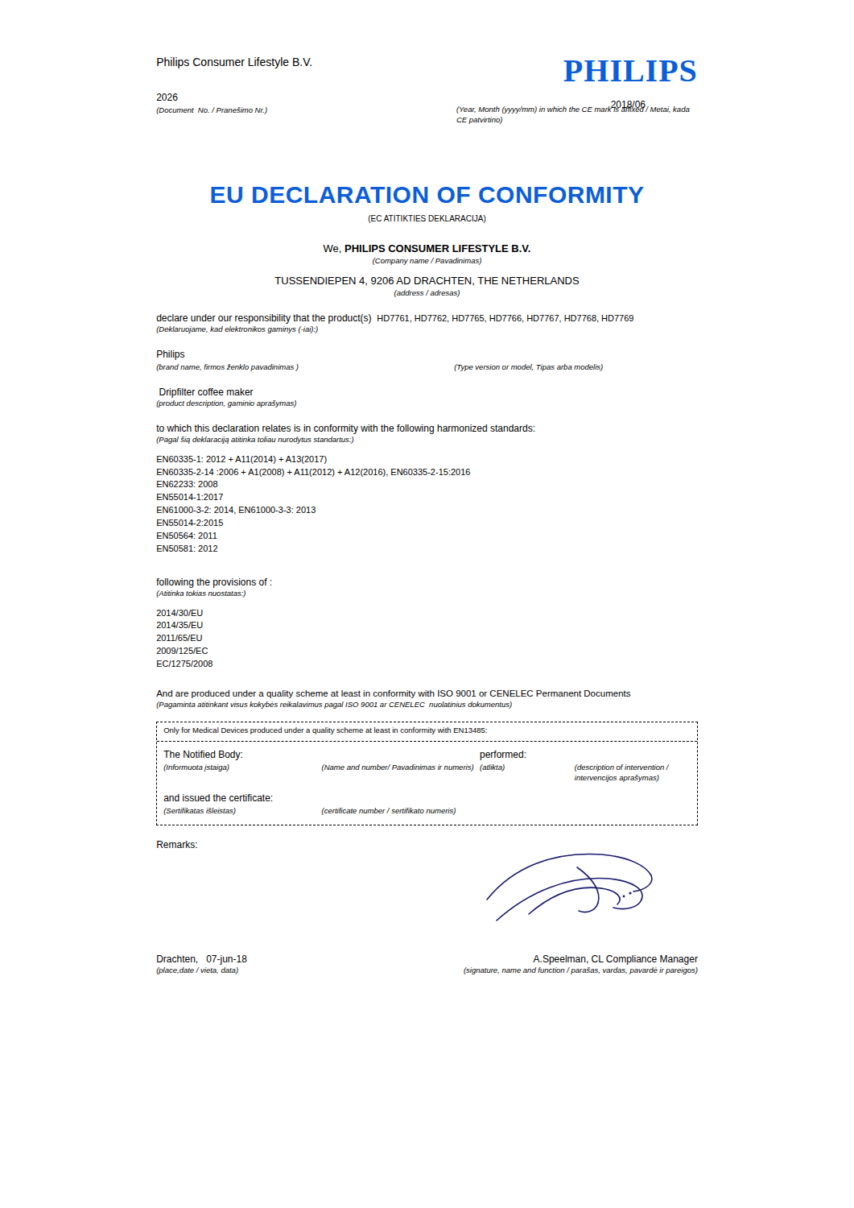Philips Consumer Lifestyle B.V.
PHILIPS
2018/06
2026
(Document No. / Pranešimo Nr.)
(Year, Month (yyyy/mm) in which the CE mark is affixed / Metai, kada
CE patvirtino)
EU DECLARATION OF CONFORMITY
(EC ATITIKTIES DEKLARACIJA)
We, PHILIPS CONSUMER LIFESTYLE B.V.
(Company name / Pavadinimas)
TUSSENDIEPEN 4, 9206 AD DRACHTEN, THE NETHERLANDS
(address / adresas)
declare under our responsibility that the product(s) HD7761, HD7762, HD7765, HD7766, HD7767, HD7768, HD7769
(Deklaruojame, kad elektronikos gaminys (-iai):)
Philips
(brand name, firmos ženklo pavadinimas )
(Type version or model, Tipas arba modelis)
Dripfilter coffee maker
(product description, gaminio aprašymas)
to which this declaration relates is in conformity with the following harmonized standards:
(Pagal šią deklaraciją atitinka toliau nurodytus standartus:)
EN60335-1: 2012 + A11(2014) + A13(2017)
EN60335-2-14 :2006 + A1(2008) + A11(2012) + A12(2016), EN60335-2-15:2016
EN62233: 2008
EN55014-1:2017
EN61000-3-2: 2014, EN61000-3-3: 2013
EN55014-2:2015
EN50564: 2011
EN50581: 2012
following the provisions of :
(Atitinka tokias nuostatas:)
2014/30/EU
2014/35/EU
2011/65/EU
2009/125/EC
EC/1275/2008
And are produced under a quality scheme at least in conformity with ISO 9001 or CENELEC Permanent Documents
(Pagaminta atitinkant visus kokybės reikalavimus pagal ISO 9001 ar CENELEC nuolatinius dokumentus)
Only for Medical Devices produced under a quality scheme at least in conformity with EN13485:
The Notified Body:
performed:
(Informuota įstaiga)
(Name and number/ Pavadinimas ir numeris)
(atlikta)
(description of intervention / intervencijos aprašymas)
and issued the certificate:
(Sertifikatas išleistas)
(certificate number / sertifikato numeris)
Remarks:
Drachten, 07-jun-18
(place,date / vieta, data)
A.Speelman, CL Compliance Manager
(signature, name and function / parašas, vardas, pavardė ir pareigos)